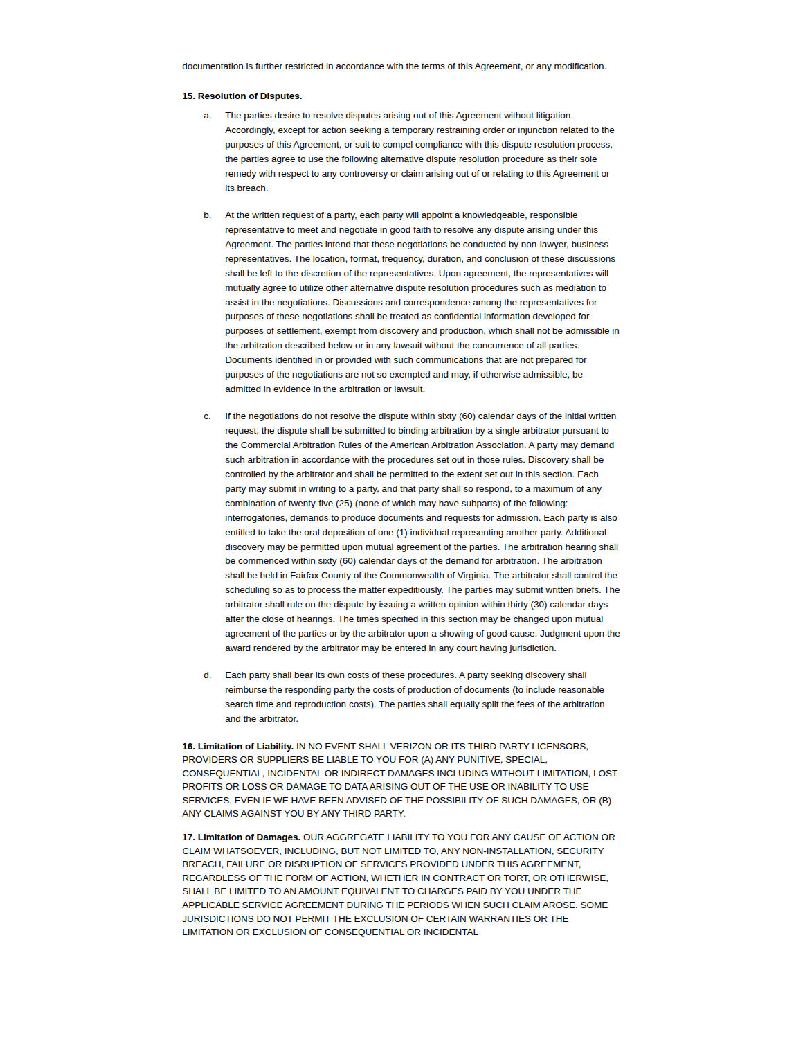documentation is further restricted in accordance with the terms of this Agreement, or any modification.
15. Resolution of Disputes.
The parties desire to resolve disputes arising out of this Agreement without litigation. Accordingly, except for action seeking a temporary restraining order or injunction related to the purposes of this Agreement, or suit to compel compliance with this dispute resolution process, the parties agree to use the following alternative dispute resolution procedure as their sole remedy with respect to any controversy or claim arising out of or relating to this Agreement or its breach.
At the written request of a party, each party will appoint a knowledgeable, responsible representative to meet and negotiate in good faith to resolve any dispute arising under this Agreement. The parties intend that these negotiations be conducted by non-lawyer, business representatives. The location, format, frequency, duration, and conclusion of these discussions shall be left to the discretion of the representatives. Upon agreement, the representatives will mutually agree to utilize other alternative dispute resolution procedures such as mediation to assist in the negotiations. Discussions and correspondence among the representatives for purposes of these negotiations shall be treated as confidential information developed for purposes of settlement, exempt from discovery and production, which shall not be admissible in the arbitration described below or in any lawsuit without the concurrence of all parties. Documents identified in or provided with such communications that are not prepared for purposes of the negotiations are not so exempted and may, if otherwise admissible, be admitted in evidence in the arbitration or lawsuit.
If the negotiations do not resolve the dispute within sixty (60) calendar days of the initial written request, the dispute shall be submitted to binding arbitration by a single arbitrator pursuant to the Commercial Arbitration Rules of the American Arbitration Association. A party may demand such arbitration in accordance with the procedures set out in those rules. Discovery shall be controlled by the arbitrator and shall be permitted to the extent set out in this section. Each party may submit in writing to a party, and that party shall so respond, to a maximum of any combination of twenty-five (25) (none of which may have subparts) of the following: interrogatories, demands to produce documents and requests for admission. Each party is also entitled to take the oral deposition of one (1) individual representing another party. Additional discovery may be permitted upon mutual agreement of the parties. The arbitration hearing shall be commenced within sixty (60) calendar days of the demand for arbitration. The arbitration shall be held in Fairfax County of the Commonwealth of Virginia. The arbitrator shall control the scheduling so as to process the matter expeditiously. The parties may submit written briefs. The arbitrator shall rule on the dispute by issuing a written opinion within thirty (30) calendar days after the close of hearings. The times specified in this section may be changed upon mutual agreement of the parties or by the arbitrator upon a showing of good cause. Judgment upon the award rendered by the arbitrator may be entered in any court having jurisdiction.
Each party shall bear its own costs of these procedures. A party seeking discovery shall reimburse the responding party the costs of production of documents (to include reasonable search time and reproduction costs). The parties shall equally split the fees of the arbitration and the arbitrator.
16. Limitation of Liability. IN NO EVENT SHALL VERIZON OR ITS THIRD PARTY LICENSORS, PROVIDERS OR SUPPLIERS BE LIABLE TO YOU FOR (A) ANY PUNITIVE, SPECIAL, CONSEQUENTIAL, INCIDENTAL OR INDIRECT DAMAGES INCLUDING WITHOUT LIMITATION, LOST PROFITS OR LOSS OR DAMAGE TO DATA ARISING OUT OF THE USE OR INABILITY TO USE SERVICES, EVEN IF WE HAVE BEEN ADVISED OF THE POSSIBILITY OF SUCH DAMAGES, OR (B) ANY CLAIMS AGAINST YOU BY ANY THIRD PARTY.
17. Limitation of Damages. OUR AGGREGATE LIABILITY TO YOU FOR ANY CAUSE OF ACTION OR CLAIM WHATSOEVER, INCLUDING, BUT NOT LIMITED TO, ANY NON-INSTALLATION, SECURITY BREACH, FAILURE OR DISRUPTION OF SERVICES PROVIDED UNDER THIS AGREEMENT, REGARDLESS OF THE FORM OF ACTION, WHETHER IN CONTRACT OR TORT, OR OTHERWISE, SHALL BE LIMITED TO AN AMOUNT EQUIVALENT TO CHARGES PAID BY YOU UNDER THE APPLICABLE SERVICE AGREEMENT DURING THE PERIODS WHEN SUCH CLAIM AROSE. SOME JURISDICTIONS DO NOT PERMIT THE EXCLUSION OF CERTAIN WARRANTIES OR THE LIMITATION OR EXCLUSION OF CONSEQUENTIAL OR INCIDENTAL